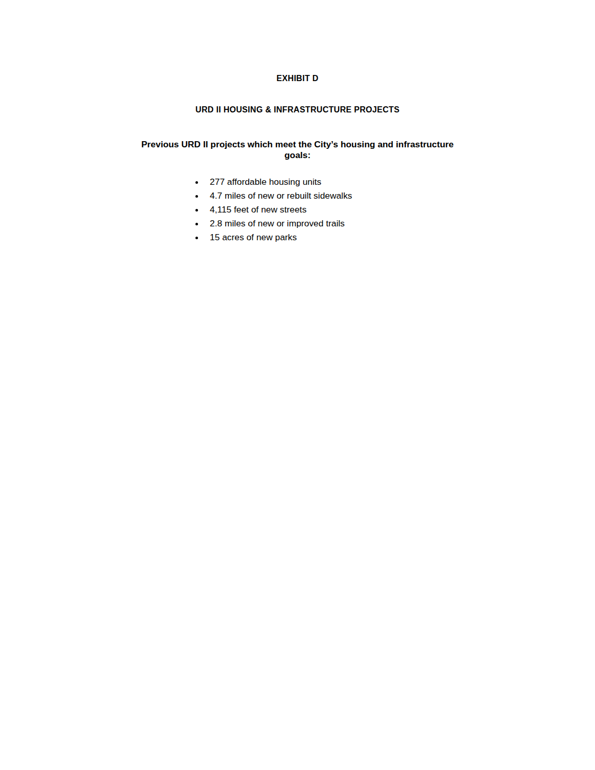EXHIBIT D
URD II HOUSING & INFRASTRUCTURE PROJECTS
Previous URD II projects which meet the City’s housing and infrastructure goals:
277 affordable housing units
4.7 miles of new or rebuilt sidewalks
4,115 feet of new streets
2.8 miles of new or improved trails
15 acres of new parks